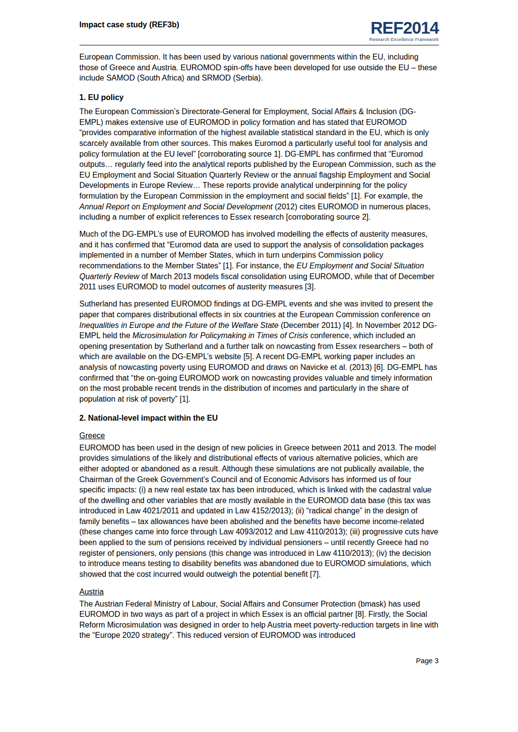Impact case study (REF3b)
REF2014
Research Excellence Framework
European Commission. It has been used by various national governments within the EU, including those of Greece and Austria. EUROMOD spin-offs have been developed for use outside the EU – these include SAMOD (South Africa) and SRMOD (Serbia).
1. EU policy
The European Commission’s Directorate-General for Employment, Social Affairs & Inclusion (DG-EMPL) makes extensive use of EUROMOD in policy formation and has stated that EUROMOD “provides comparative information of the highest available statistical standard in the EU, which is only scarcely available from other sources. This makes Euromod a particularly useful tool for analysis and policy formulation at the EU level” [corroborating source 1]. DG-EMPL has confirmed that “Euromod outputs… regularly feed into the analytical reports published by the European Commission, such as the EU Employment and Social Situation Quarterly Review or the annual flagship Employment and Social Developments in Europe Review… These reports provide analytical underpinning for the policy formulation by the European Commission in the employment and social fields” [1]. For example, the Annual Report on Employment and Social Development (2012) cites EUROMOD in numerous places, including a number of explicit references to Essex research [corroborating source 2].
Much of the DG-EMPL’s use of EUROMOD has involved modelling the effects of austerity measures, and it has confirmed that “Euromod data are used to support the analysis of consolidation packages implemented in a number of Member States, which in turn underpins Commission policy recommendations to the Member States” [1]. For instance, the EU Employment and Social Situation Quarterly Review of March 2013 models fiscal consolidation using EUROMOD, while that of December 2011 uses EUROMOD to model outcomes of austerity measures [3].
Sutherland has presented EUROMOD findings at DG-EMPL events and she was invited to present the paper that compares distributional effects in six countries at the European Commission conference on Inequalities in Europe and the Future of the Welfare State (December 2011) [4]. In November 2012 DG-EMPL held the Microsimulation for Policymaking in Times of Crisis conference, which included an opening presentation by Sutherland and a further talk on nowcasting from Essex researchers – both of which are available on the DG-EMPL’s website [5]. A recent DG-EMPL working paper includes an analysis of nowcasting poverty using EUROMOD and draws on Navicke et al. (2013) [6]. DG-EMPL has confirmed that “the on-going EUROMOD work on nowcasting provides valuable and timely information on the most probable recent trends in the distribution of incomes and particularly in the share of population at risk of poverty” [1].
2. National-level impact within the EU
Greece
EUROMOD has been used in the design of new policies in Greece between 2011 and 2013. The model provides simulations of the likely and distributional effects of various alternative policies, which are either adopted or abandoned as a result. Although these simulations are not publically available, the Chairman of the Greek Government’s Council and of Economic Advisors has informed us of four specific impacts: (i) a new real estate tax has been introduced, which is linked with the cadastral value of the dwelling and other variables that are mostly available in the EUROMOD data base (this tax was introduced in Law 4021/2011 and updated in Law 4152/2013); (ii) “radical change” in the design of family benefits – tax allowances have been abolished and the benefits have become income-related (these changes came into force through Law 4093/2012 and Law 4110/2013); (iii) progressive cuts have been applied to the sum of pensions received by individual pensioners – until recently Greece had no register of pensioners, only pensions (this change was introduced in Law 4110/2013); (iv) the decision to introduce means testing to disability benefits was abandoned due to EUROMOD simulations, which showed that the cost incurred would outweigh the potential benefit [7].
Austria
The Austrian Federal Ministry of Labour, Social Affairs and Consumer Protection (bmask) has used EUROMOD in two ways as part of a project in which Essex is an official partner [8]. Firstly, the Social Reform Microsimulation was designed in order to help Austria meet poverty-reduction targets in line with the “Europe 2020 strategy”. This reduced version of EUROMOD was introduced
Page 3